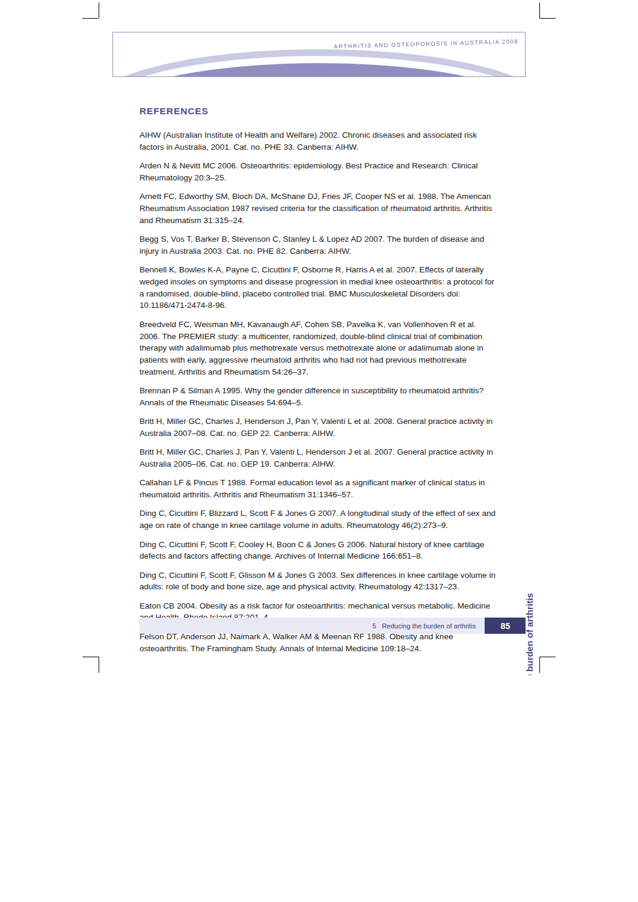Arthritis and Osteoporosis in Australia 2008
References
AIHW (Australian Institute of Health and Welfare) 2002. Chronic diseases and associated risk factors in Australia, 2001. Cat. no. PHE 33. Canberra: AIHW.
Arden N & Nevitt MC 2006. Osteoarthritis: epidemiology. Best Practice and Research: Clinical Rheumatology 20:3–25.
Arnett FC, Edworthy SM, Bloch DA, McShane DJ, Fries JF, Cooper NS et al. 1988. The American Rheumatism Association 1987 revised criteria for the classification of rheumatoid arthritis. Arthritis and Rheumatism 31:315–24.
Begg S, Vos T, Barker B, Stevenson C, Stanley L & Lopez AD 2007. The burden of disease and injury in Australia 2003. Cat. no. PHE 82. Canberra: AIHW.
Bennell K, Bowles K-A, Payne C, Cicuttini F, Osborne R, Harris A et al. 2007. Effects of laterally wedged insoles on symptoms and disease progression in medial knee osteoarthritis: a protocol for a randomised, double-blind, placebo controlled trial. BMC Musculoskeletal Disorders doi: 10.1186/471-2474-8-96.
Breedveld FC, Weisman MH, Kavanaugh AF, Cohen SB, Pavelka K, van Vollenhoven R et al. 2006. The PREMIER study: a multicenter, randomized, double-blind clinical trial of combination therapy with adalimumab plus methotrexate versus methotrexate alone or adalimumab alone in patients with early, aggressive rheumatoid arthritis who had not had previous methotrexate treatment. Arthritis and Rheumatism 54:26–37.
Brennan P & Silman A 1995. Why the gender difference in susceptibility to rheumatoid arthritis? Annals of the Rheumatic Diseases 54:694–5.
Britt H, Miller GC, Charles J, Henderson J, Pan Y, Valenti L et al. 2008. General practice activity in Australia 2007–08. Cat. no. GEP 22. Canberra: AIHW.
Britt H, Miller GC, Charles J, Pan Y, Valenti L, Henderson J et al. 2007. General practice activity in Australia 2005–06. Cat. no. GEP 19. Canberra: AIHW.
Callahan LF & Pincus T 1988. Formal education level as a significant marker of clinical status in rheumatoid arthritis. Arthritis and Rheumatism 31:1346–57.
Ding C, Cicuttini F, Blizzard L, Scott F & Jones G 2007. A longitudinal study of the effect of sex and age on rate of change in knee cartilage volume in adults. Rheumatology 46(2):273–9.
Ding C, Cicuttini F, Scott F, Cooley H, Boon C & Jones G 2006. Natural history of knee cartilage defects and factors affecting change. Archives of Internal Medicine 166:651–8.
Ding C, Cicuttini F, Scott F, Glisson M & Jones G 2003. Sex differences in knee cartilage volume in adults: role of body and bone size, age and physical activity. Rheumatology 42:1317–23.
Eaton CB 2004. Obesity as a risk factor for osteoarthritis: mechanical versus metabolic. Medicine and Health, Rhode Island 87:201–4.
Felson DT, Anderson JJ, Naimark A, Walker AM & Meenan RF 1988. Obesity and knee osteoarthritis. The Framingham Study. Annals of Internal Medicine 109:18–24.
5 Reducing the burden of arthritis
5 Reducing the burden of arthritis
85